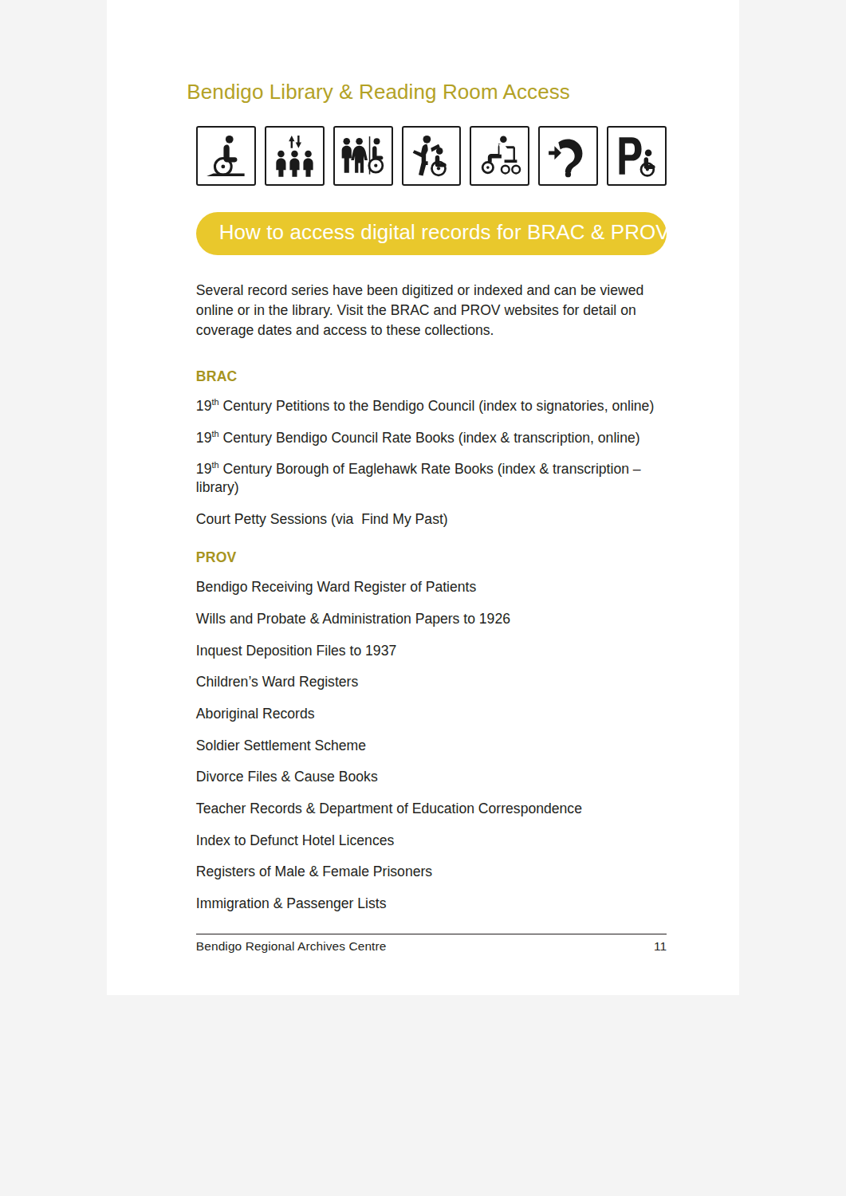Bendigo Library & Reading Room Access
How to access digital records for BRAC & PROV
Several record series have been digitized or indexed and can be viewed online or in the library. Visit the BRAC and PROV websites for detail on coverage dates and access to these collections.
BRAC
19th Century Petitions to the Bendigo Council (index to signatories, online)
19th Century Bendigo Council Rate Books (index & transcription, online)
19th Century Borough of Eaglehawk Rate Books (index & transcription – library)
Court Petty Sessions (via Find My Past)
PROV
Bendigo Receiving Ward Register of Patients
Wills and Probate & Administration Papers to 1926
Inquest Deposition Files to 1937
Children’s Ward Registers
Aboriginal Records
Soldier Settlement Scheme
Divorce Files & Cause Books
Teacher Records & Department of Education Correspondence
Index to Defunct Hotel Licences
Registers of Male & Female Prisoners
Immigration & Passenger Lists
Bendigo Regional Archives Centre 11